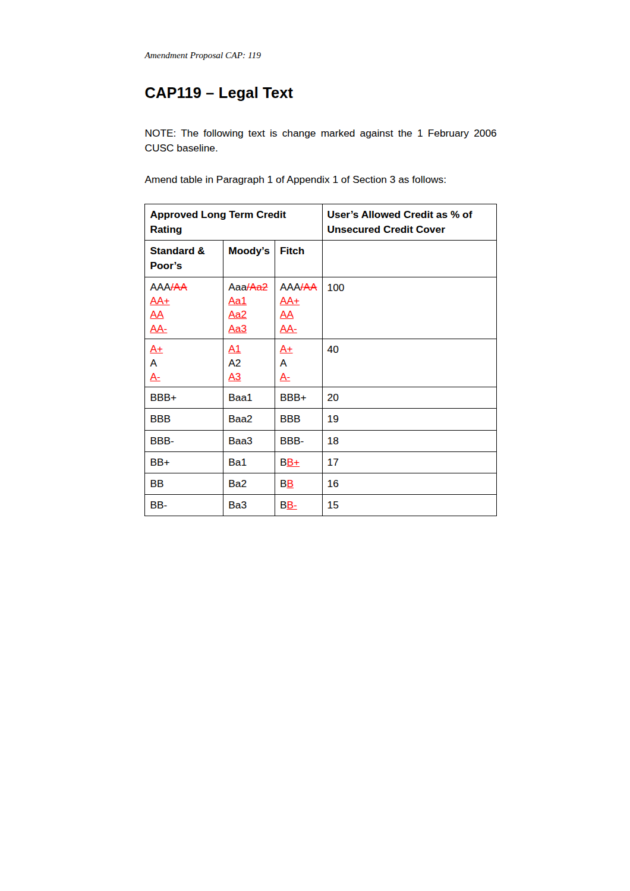Amendment Proposal CAP: 119
CAP119 – Legal Text
NOTE: The following text is change marked against the 1 February 2006 CUSC baseline.
Amend table in Paragraph 1 of Appendix 1 of Section 3 as follows:
| Approved Long Term Credit Rating | User’s Allowed Credit as % of Unsecured Credit Cover |
| --- | --- |
| Standard & Poor’s | Moody’s | Fitch | |
| AAA /AA AA+ AA AA- | Aaa /Aa2 Aa1 Aa2 Aa3 | AAA /AA AA+ AA AA- | 100 |
| A+ A A- | A1 A2 A3 | A+ A A- | 40 |
| BBB+ | Baa1 | BBB+ | 20 |
| BBB | Baa2 | BBB | 19 |
| BBB- | Baa3 | BBB- | 18 |
| BB+ | Ba1 | B B+ | 17 |
| BB | Ba2 | B B | 16 |
| BB- | Ba3 | B B- | 15 |